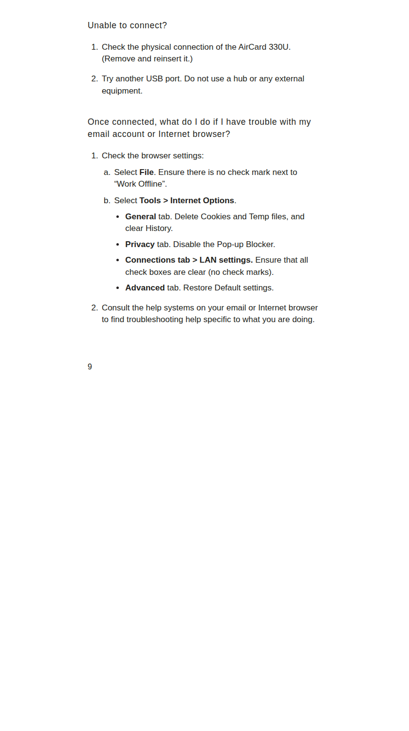Unable to connect?
Check the physical connection of the AirCard 330U. (Remove and reinsert it.)
Try another USB port. Do not use a hub or any external equipment.
Once connected, what do I do if I have trouble with my email account or Internet browser?
Check the browser settings:
Select File. Ensure there is no check mark next to “Work Offline”.
Select Tools > Internet Options.
General tab. Delete Cookies and Temp files, and clear History.
Privacy tab. Disable the Pop-up Blocker.
Connections tab > LAN settings. Ensure that all check boxes are clear (no check marks).
Advanced tab. Restore Default settings.
Consult the help systems on your email or Internet browser to find troubleshooting help specific to what you are doing.
9